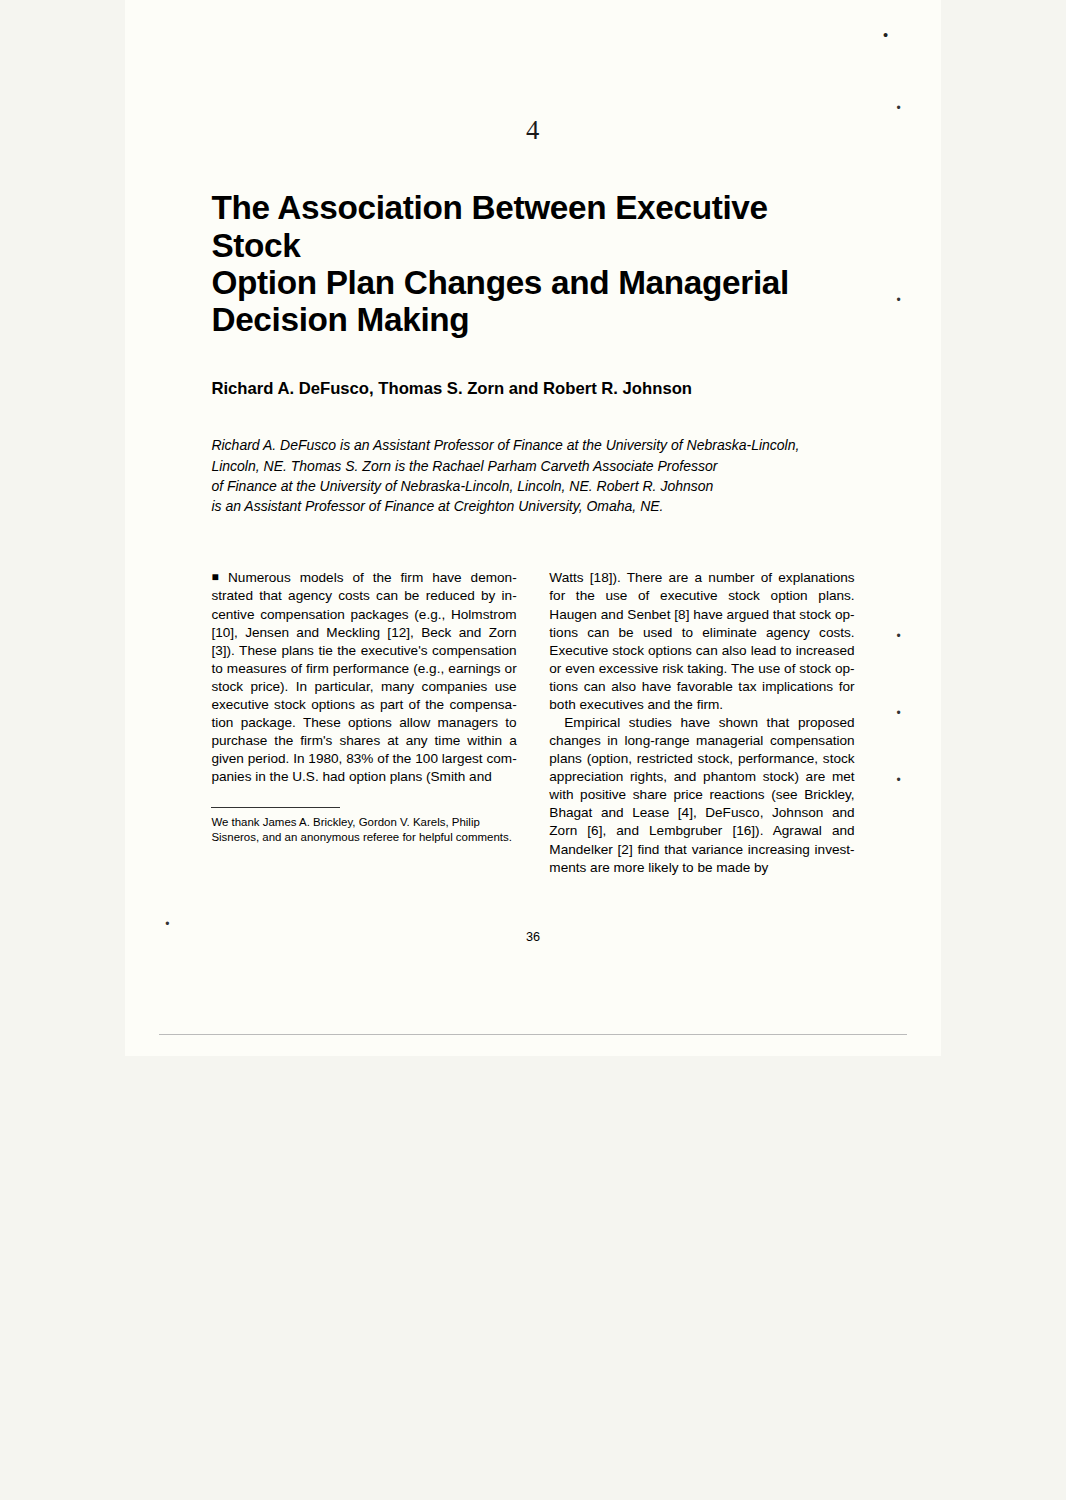•
4
The Association Between Executive Stock
Option Plan Changes and Managerial
Decision Making
Richard A. DeFusco, Thomas S. Zorn and Robert R. Johnson
Richard A. DeFusco is an Assistant Professor of Finance at the University of Nebraska-Lincoln,
Lincoln, NE. Thomas S. Zorn is the Rachael Parham Carveth Associate Professor
of Finance at the University of Nebraska-Lincoln, Lincoln, NE. Robert R. Johnson
is an Assistant Professor of Finance at Creighton University, Omaha, NE.
■Numerous models of the firm have demonstrated that agency costs can be reduced by incentive compensation packages (e.g., Holmstrom [10], Jensen and Meckling [12], Beck and Zorn [3]). These plans tie the executive's compensation to measures of firm performance (e.g., earnings or stock price). In particular, many companies use executive stock options as part of the compensation package. These options allow managers to purchase the firm's shares at any time within a given period. In 1980, 83% of the 100 largest companies in the U.S. had option plans (Smith and
We thank James A. Brickley, Gordon V. Karels, Philip Sisneros, and an anonymous referee for helpful comments.
Watts [18]). There are a number of explanations for the use of executive stock option plans. Haugen and Senbet [8] have argued that stock options can be used to eliminate agency costs. Executive stock options can also lead to increased or even excessive risk taking. The use of stock options can also have favorable tax implications for both executives and the firm.
Empirical studies have shown that proposed changes in long-range managerial compensation plans (option, restricted stock, performance, stock appreciation rights, and phantom stock) are met with positive share price reactions (see Brickley, Bhagat and Lease [4], DeFusco, Johnson and Zorn [6], and Lembgruber [16]). Agrawal and Mandelker [2] find that variance increasing investments are more likely to be made by
36
•
•
•
•
•
•